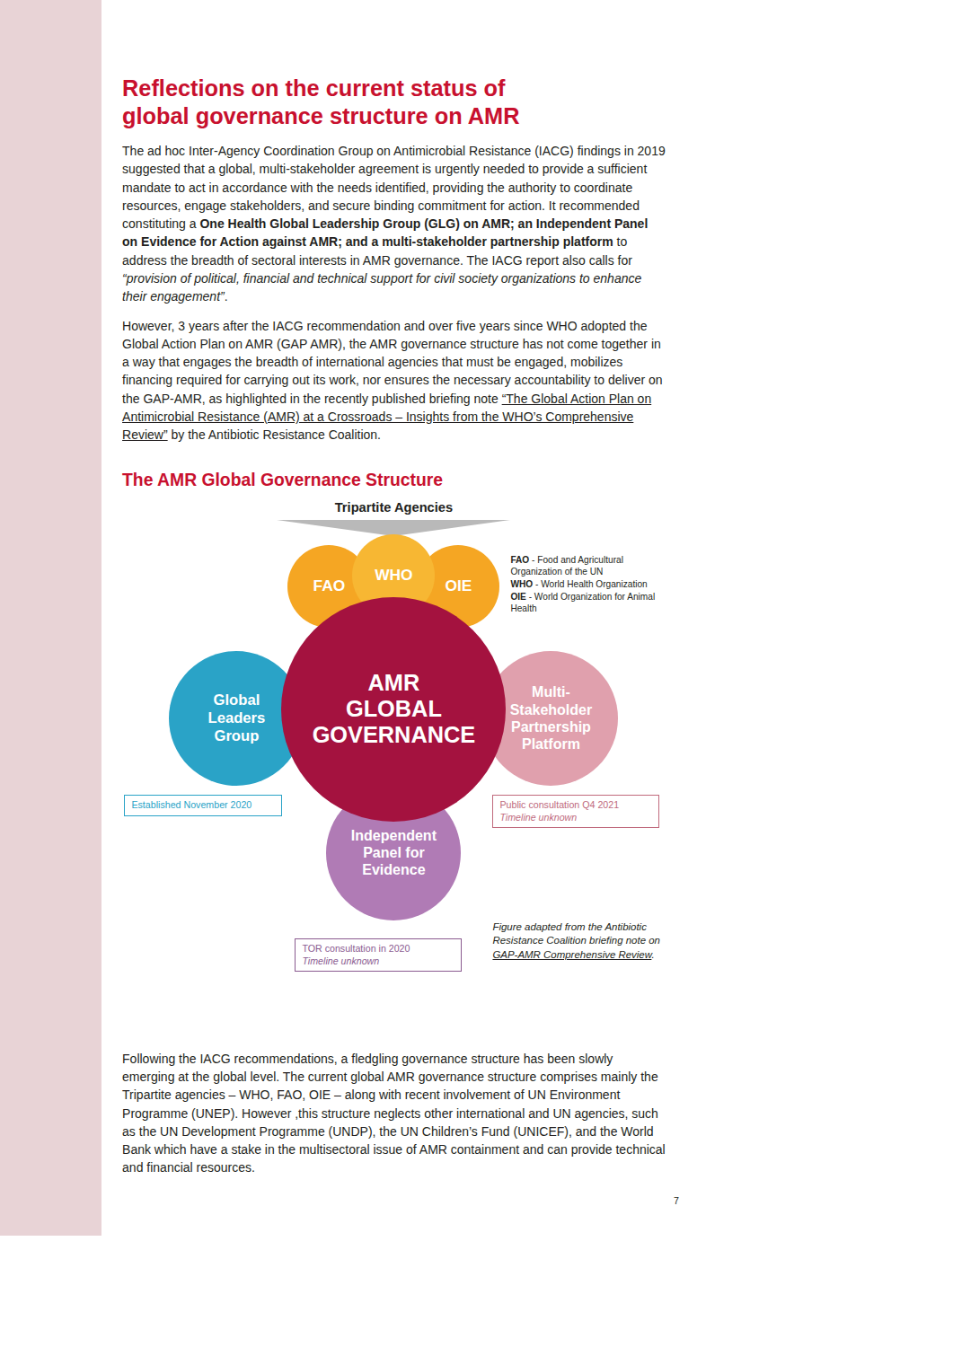Reflections on the current status of
global governance structure on AMR
The ad hoc Inter-Agency Coordination Group on Antimicrobial Resistance (IACG) findings in 2019 suggested that a global, multi-stakeholder agreement is urgently needed to provide a sufficient mandate to act in accordance with the needs identified, providing the authority to coordinate resources, engage stakeholders, and secure binding commitment for action. It recommended constituting a One Health Global Leadership Group (GLG) on AMR; an Independent Panel on Evidence for Action against AMR; and a multi-stakeholder partnership platform to address the breadth of sectoral interests in AMR governance. The IACG report also calls for “provision of political, financial and technical support for civil society organizations to enhance their engagement”.
However, 3 years after the IACG recommendation and over five years since WHO adopted the Global Action Plan on AMR (GAP AMR), the AMR governance structure has not come together in a way that engages the breadth of international agencies that must be engaged, mobilizes financing required for carrying out its work, nor ensures the necessary accountability to deliver on the GAP-AMR, as highlighted in the recently published briefing note “The Global Action Plan on Antimicrobial Resistance (AMR) at a Crossroads – Insights from the WHO’s Comprehensive Review” by the Antibiotic Resistance Coalition.
The AMR Global Governance Structure
Tripartite Agencies
FAO
WHO
OIE
FAO - Food and Agricultural
Organization of the UN
WHO - World Health Organization
OIE - World Organization for Animal Health
Global
Leaders
Group
AMR
GLOBAL
GOVERNANCE
Multi-
Stakeholder
Partnership
Platform
Independent
Panel for
Evidence
Established November 2020
Public consultation Q4 2021Timeline unknown
TOR consultation in 2020Timeline unknown
Figure adapted from the Antibiotic Resistance Coalition briefing note on GAP-AMR Comprehensive Review.
Following the IACG recommendations, a fledgling governance structure has been slowly emerging at the global level. The current global AMR governance structure comprises mainly the Tripartite agencies – WHO, FAO, OIE – along with recent involvement of UN Environment Programme (UNEP). However ,this structure neglects other international and UN agencies, such as the UN Development Programme (UNDP), the UN Children’s Fund (UNICEF), and the World Bank which have a stake in the multisectoral issue of AMR containment and can provide technical and financial resources.
7